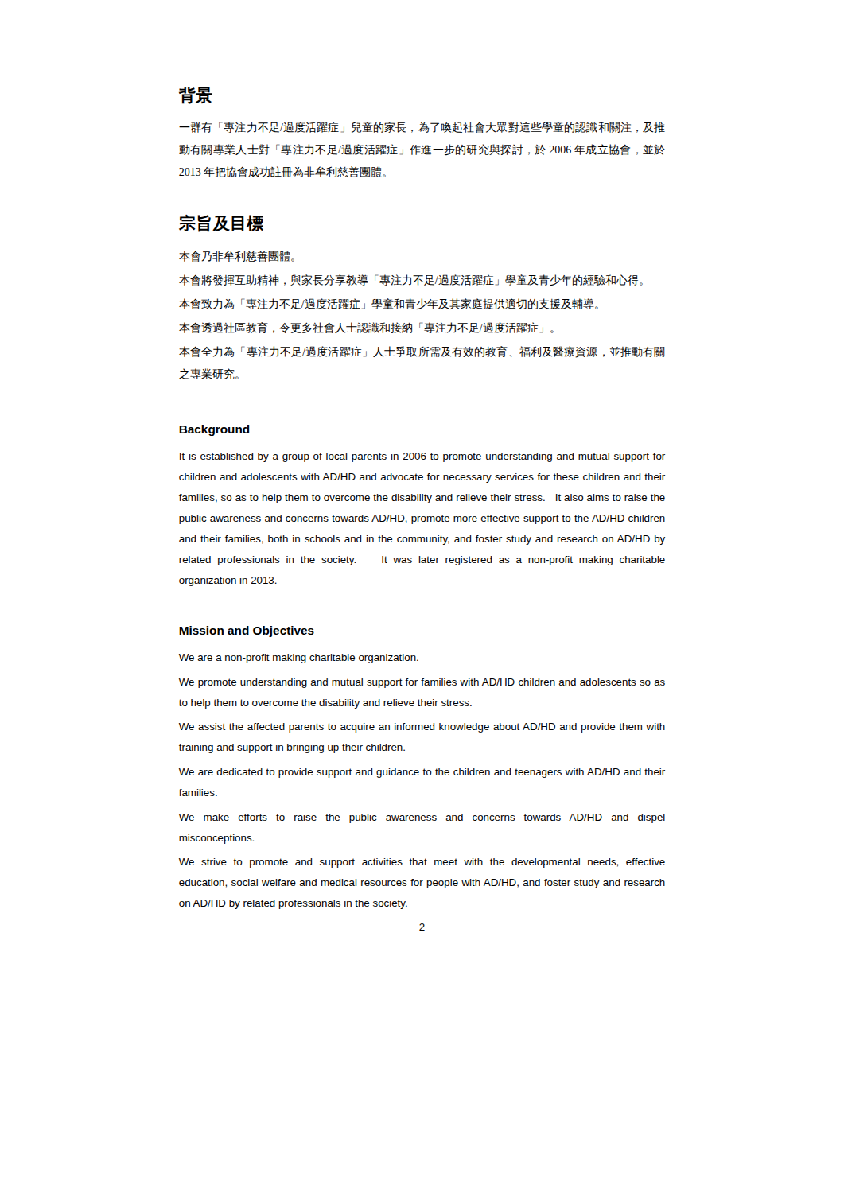背景
一群有「專注力不足/過度活躍症」兒童的家長，為了喚起社會大眾對這些學童的認識和關注，及推動有關專業人士對「專注力不足/過度活躍症」作進一步的研究與探討，於 2006 年成立協會，並於 2013 年把協會成功註冊為非牟利慈善團體。
宗旨及目標
本會乃非牟利慈善團體。
本會將發揮互助精神，與家長分享教導「專注力不足/過度活躍症」學童及青少年的經驗和心得。
本會致力為「專注力不足/過度活躍症」學童和青少年及其家庭提供適切的支援及輔導。
本會透過社區教育，令更多社會人士認識和接納「專注力不足/過度活躍症」。
本會全力為「專注力不足/過度活躍症」人士爭取所需及有效的教育、福利及醫療資源，並推動有關之專業研究。
Background
It is established by a group of local parents in 2006 to promote understanding and mutual support for children and adolescents with AD/HD and advocate for necessary services for these children and their families, so as to help them to overcome the disability and relieve their stress. It also aims to raise the public awareness and concerns towards AD/HD, promote more effective support to the AD/HD children and their families, both in schools and in the community, and foster study and research on AD/HD by related professionals in the society. It was later registered as a non-profit making charitable organization in 2013.
Mission and Objectives
We are a non-profit making charitable organization.
We promote understanding and mutual support for families with AD/HD children and adolescents so as to help them to overcome the disability and relieve their stress.
We assist the affected parents to acquire an informed knowledge about AD/HD and provide them with training and support in bringing up their children.
We are dedicated to provide support and guidance to the children and teenagers with AD/HD and their families.
We make efforts to raise the public awareness and concerns towards AD/HD and dispel misconceptions.
We strive to promote and support activities that meet with the developmental needs, effective education, social welfare and medical resources for people with AD/HD, and foster study and research on AD/HD by related professionals in the society.
2